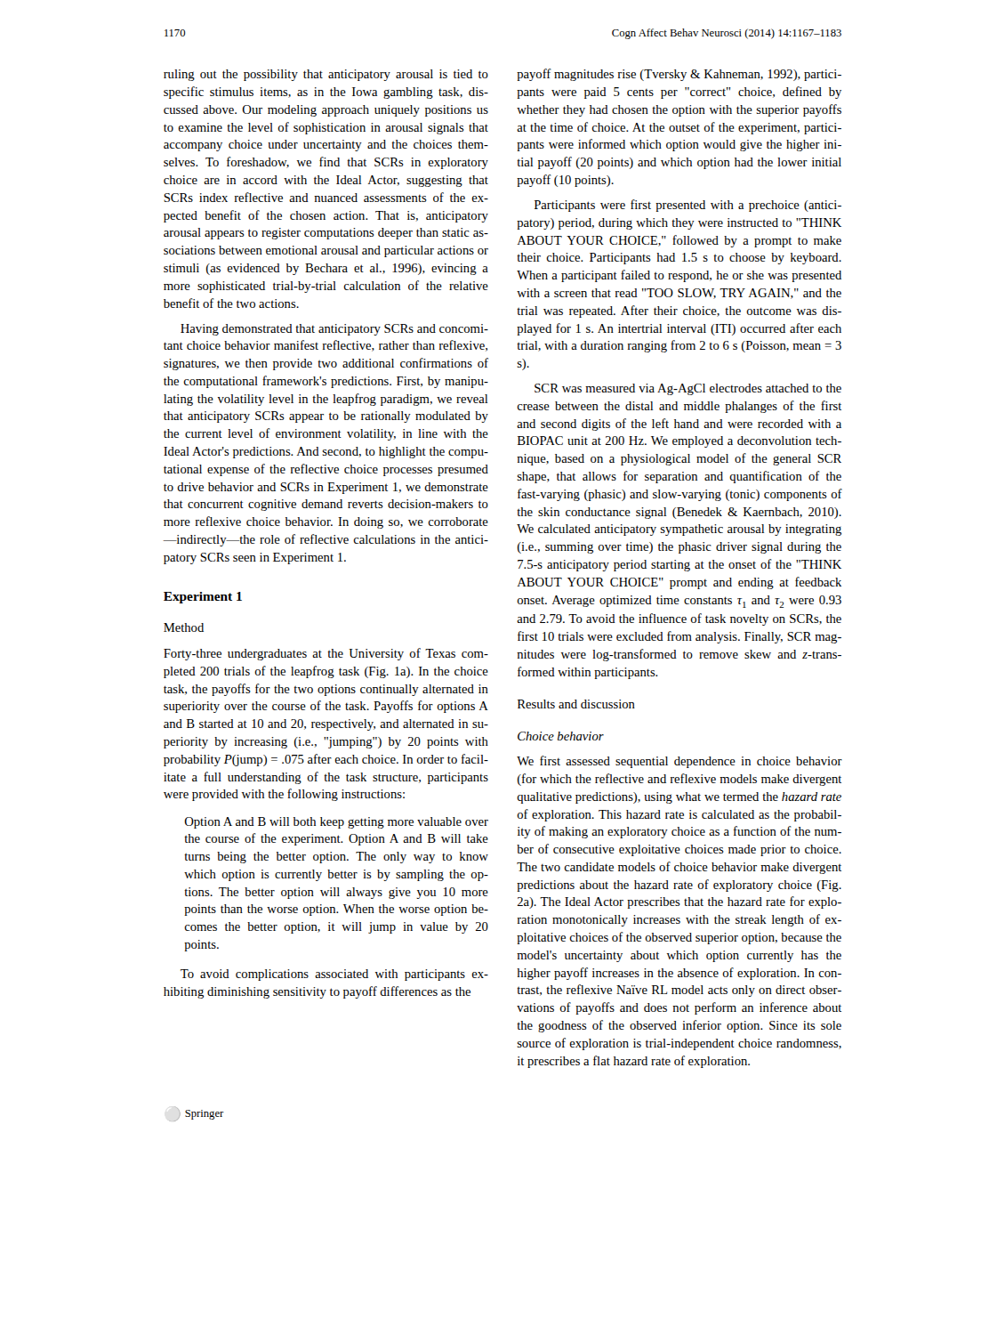1170 Cogn Affect Behav Neurosci (2014) 14:1167–1183
ruling out the possibility that anticipatory arousal is tied to specific stimulus items, as in the Iowa gambling task, discussed above. Our modeling approach uniquely positions us to examine the level of sophistication in arousal signals that accompany choice under uncertainty and the choices themselves. To foreshadow, we find that SCRs in exploratory choice are in accord with the Ideal Actor, suggesting that SCRs index reflective and nuanced assessments of the expected benefit of the chosen action. That is, anticipatory arousal appears to register computations deeper than static associations between emotional arousal and particular actions or stimuli (as evidenced by Bechara et al., 1996), evincing a more sophisticated trial-by-trial calculation of the relative benefit of the two actions.
Having demonstrated that anticipatory SCRs and concomitant choice behavior manifest reflective, rather than reflexive, signatures, we then provide two additional confirmations of the computational framework's predictions. First, by manipulating the volatility level in the leapfrog paradigm, we reveal that anticipatory SCRs appear to be rationally modulated by the current level of environment volatility, in line with the Ideal Actor's predictions. And second, to highlight the computational expense of the reflective choice processes presumed to drive behavior and SCRs in Experiment 1, we demonstrate that concurrent cognitive demand reverts decision-makers to more reflexive choice behavior. In doing so, we corroborate—indirectly—the role of reflective calculations in the anticipatory SCRs seen in Experiment 1.
Experiment 1
Method
Forty-three undergraduates at the University of Texas completed 200 trials of the leapfrog task (Fig. 1a). In the choice task, the payoffs for the two options continually alternated in superiority over the course of the task. Payoffs for options A and B started at 10 and 20, respectively, and alternated in superiority by increasing (i.e., "jumping") by 20 points with probability P(jump) = .075 after each choice. In order to facilitate a full understanding of the task structure, participants were provided with the following instructions:
Option A and B will both keep getting more valuable over the course of the experiment. Option A and B will take turns being the better option. The only way to know which option is currently better is by sampling the options. The better option will always give you 10 more points than the worse option. When the worse option becomes the better option, it will jump in value by 20 points.
To avoid complications associated with participants exhibiting diminishing sensitivity to payoff differences as the
payoff magnitudes rise (Tversky & Kahneman, 1992), participants were paid 5 cents per "correct" choice, defined by whether they had chosen the option with the superior payoffs at the time of choice. At the outset of the experiment, participants were informed which option would give the higher initial payoff (20 points) and which option had the lower initial payoff (10 points).
Participants were first presented with a prechoice (anticipatory) period, during which they were instructed to "THINK ABOUT YOUR CHOICE," followed by a prompt to make their choice. Participants had 1.5 s to choose by keyboard. When a participant failed to respond, he or she was presented with a screen that read "TOO SLOW, TRY AGAIN," and the trial was repeated. After their choice, the outcome was displayed for 1 s. An intertrial interval (ITI) occurred after each trial, with a duration ranging from 2 to 6 s (Poisson, mean = 3 s).
SCR was measured via Ag-AgCl electrodes attached to the crease between the distal and middle phalanges of the first and second digits of the left hand and were recorded with a BIOPAC unit at 200 Hz. We employed a deconvolution technique, based on a physiological model of the general SCR shape, that allows for separation and quantification of the fast-varying (phasic) and slow-varying (tonic) components of the skin conductance signal (Benedek & Kaernbach, 2010). We calculated anticipatory sympathetic arousal by integrating (i.e., summing over time) the phasic driver signal during the 7.5-s anticipatory period starting at the onset of the "THINK ABOUT YOUR CHOICE" prompt and ending at feedback onset. Average optimized time constants τ1 and τ2 were 0.93 and 2.79. To avoid the influence of task novelty on SCRs, the first 10 trials were excluded from analysis. Finally, SCR magnitudes were log-transformed to remove skew and z-transformed within participants.
Results and discussion
Choice behavior
We first assessed sequential dependence in choice behavior (for which the reflective and reflexive models make divergent qualitative predictions), using what we termed the hazard rate of exploration. This hazard rate is calculated as the probability of making an exploratory choice as a function of the number of consecutive exploitative choices made prior to choice. The two candidate models of choice behavior make divergent predictions about the hazard rate of exploratory choice (Fig. 2a). The Ideal Actor prescribes that the hazard rate for exploration monotonically increases with the streak length of exploitative choices of the observed superior option, because the model's uncertainty about which option currently has the higher payoff increases in the absence of exploration. In contrast, the reflexive Naïve RL model acts only on direct observations of payoffs and does not perform an inference about the goodness of the observed inferior option. Since its sole source of exploration is trial-independent choice randomness, it prescribes a flat hazard rate of exploration.
⚪Springer